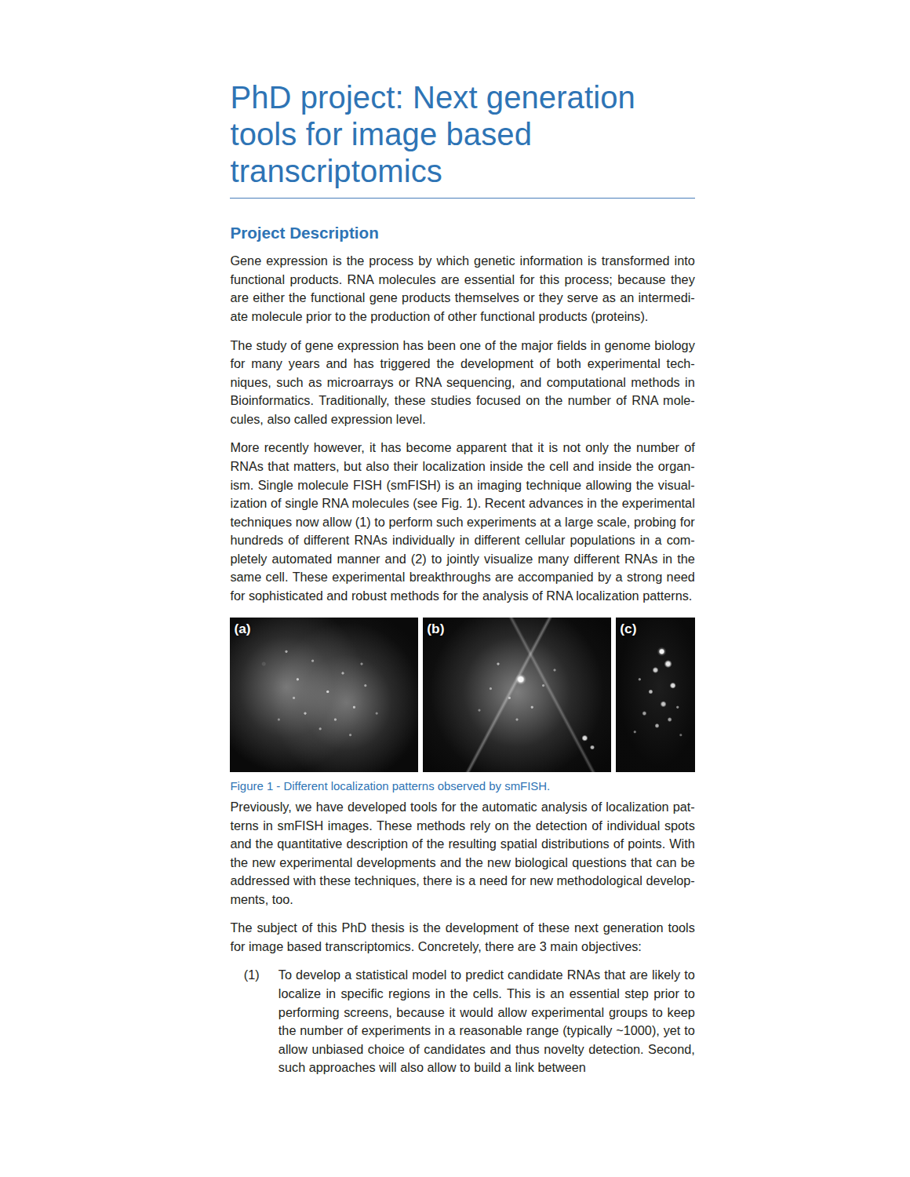PhD project: Next generation tools for image based transcriptomics
Project Description
Gene expression is the process by which genetic information is transformed into functional products. RNA molecules are essential for this process; because they are either the functional gene products themselves or they serve as an intermediate molecule prior to the production of other functional products (proteins).
The study of gene expression has been one of the major fields in genome biology for many years and has triggered the development of both experimental techniques, such as microarrays or RNA sequencing, and computational methods in Bioinformatics. Traditionally, these studies focused on the number of RNA molecules, also called expression level.
More recently however, it has become apparent that it is not only the number of RNAs that matters, but also their localization inside the cell and inside the organism. Single molecule FISH (smFISH) is an imaging technique allowing the visualization of single RNA molecules (see Fig. 1). Recent advances in the experimental techniques now allow (1) to perform such experiments at a large scale, probing for hundreds of different RNAs individually in different cellular populations in a completely automated manner and (2) to jointly visualize many different RNAs in the same cell. These experimental breakthroughs are accompanied by a strong need for sophisticated and robust methods for the analysis of RNA localization patterns.
(a)
(b)
(c)
Figure 1 - Different localization patterns observed by smFISH.
Previously, we have developed tools for the automatic analysis of localization patterns in smFISH images. These methods rely on the detection of individual spots and the quantitative description of the resulting spatial distributions of points. With the new experimental developments and the new biological questions that can be addressed with these techniques, there is a need for new methodological developments, too.
The subject of this PhD thesis is the development of these next generation tools for image based transcriptomics. Concretely, there are 3 main objectives:
To develop a statistical model to predict candidate RNAs that are likely to localize in specific regions in the cells. This is an essential step prior to performing screens, because it would allow experimental groups to keep the number of experiments in a reasonable range (typically ~1000), yet to allow unbiased choice of candidates and thus novelty detection. Second, such approaches will also allow to build a link between